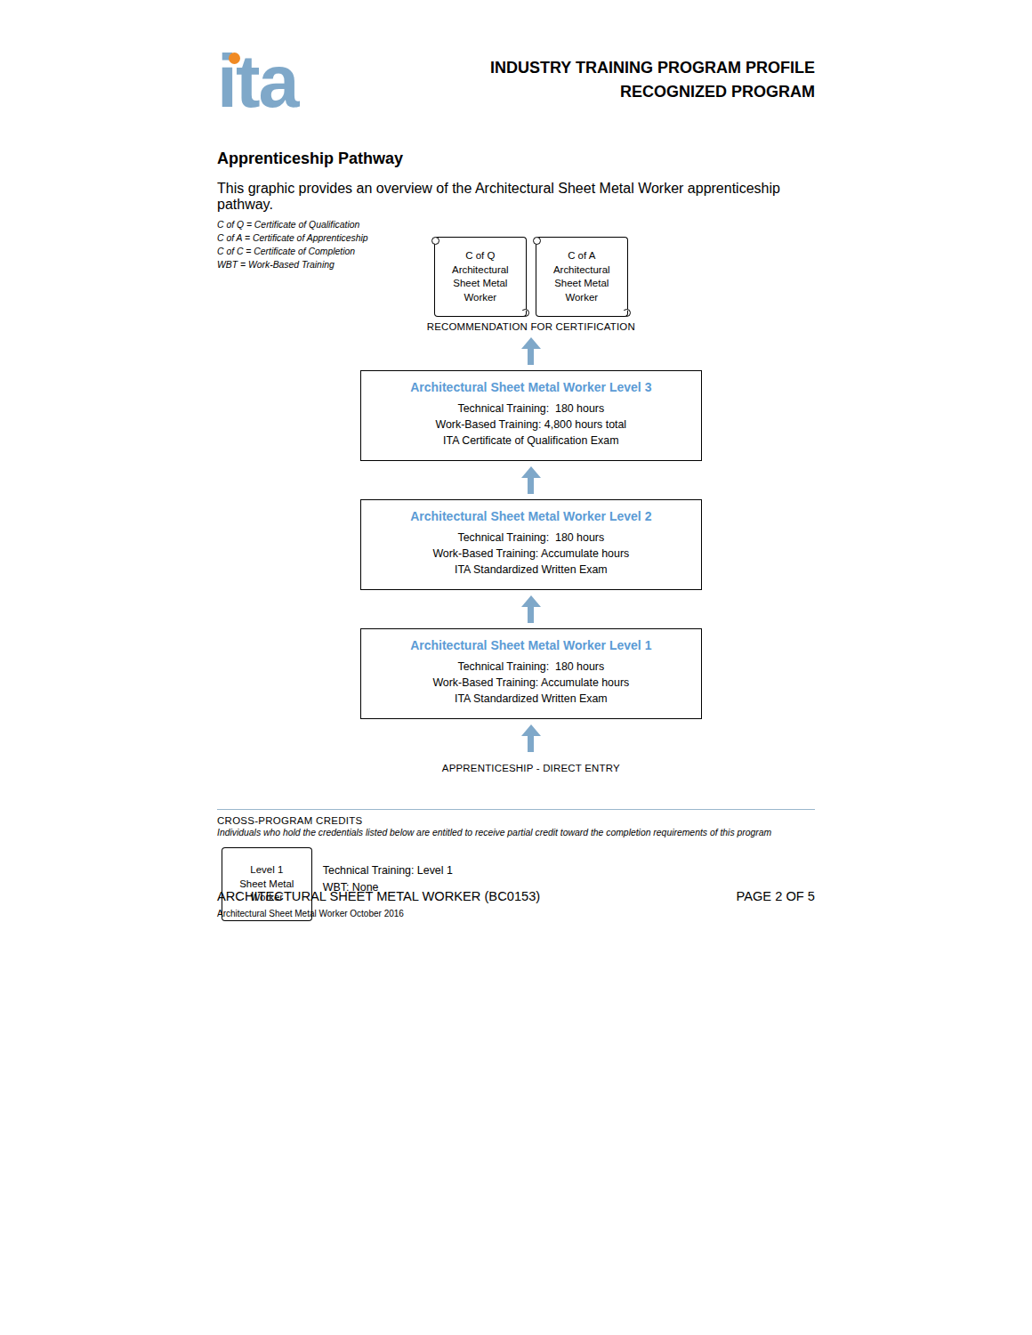ita
INDUSTRY TRAINING PROGRAM PROFILE
RECOGNIZED PROGRAM
Apprenticeship Pathway
This graphic provides an overview of the Architectural Sheet Metal Worker apprenticeship pathway.
C of Q = Certificate of Qualification
C of A = Certificate of Apprenticeship
C of C = Certificate of Completion
WBT = Work-Based Training
C of Q
Architectural
Sheet Metal
Worker
C of A
Architectural
Sheet Metal
Worker
RECOMMENDATION FOR CERTIFICATION
Architectural Sheet Metal Worker Level 3
Technical Training: 180 hours
Work-Based Training: 4,800 hours total
ITA Certificate of Qualification Exam
Architectural Sheet Metal Worker Level 2
Technical Training: 180 hours
Work-Based Training: Accumulate hours
ITA Standardized Written Exam
Architectural Sheet Metal Worker Level 1
Technical Training: 180 hours
Work-Based Training: Accumulate hours
ITA Standardized Written Exam
APPRENTICESHIP - DIRECT ENTRY
CROSS-PROGRAM CREDITS
Individuals who hold the credentials listed below are entitled to receive partial credit toward the completion requirements of this program
Level 1
Sheet Metal
Worker
Technical Training: Level 1
WBT: None
ARCHITECTURAL SHEET METAL WORKER (BC0153) PAGE 2 OF 5
Architectural Sheet Metal Worker October 2016